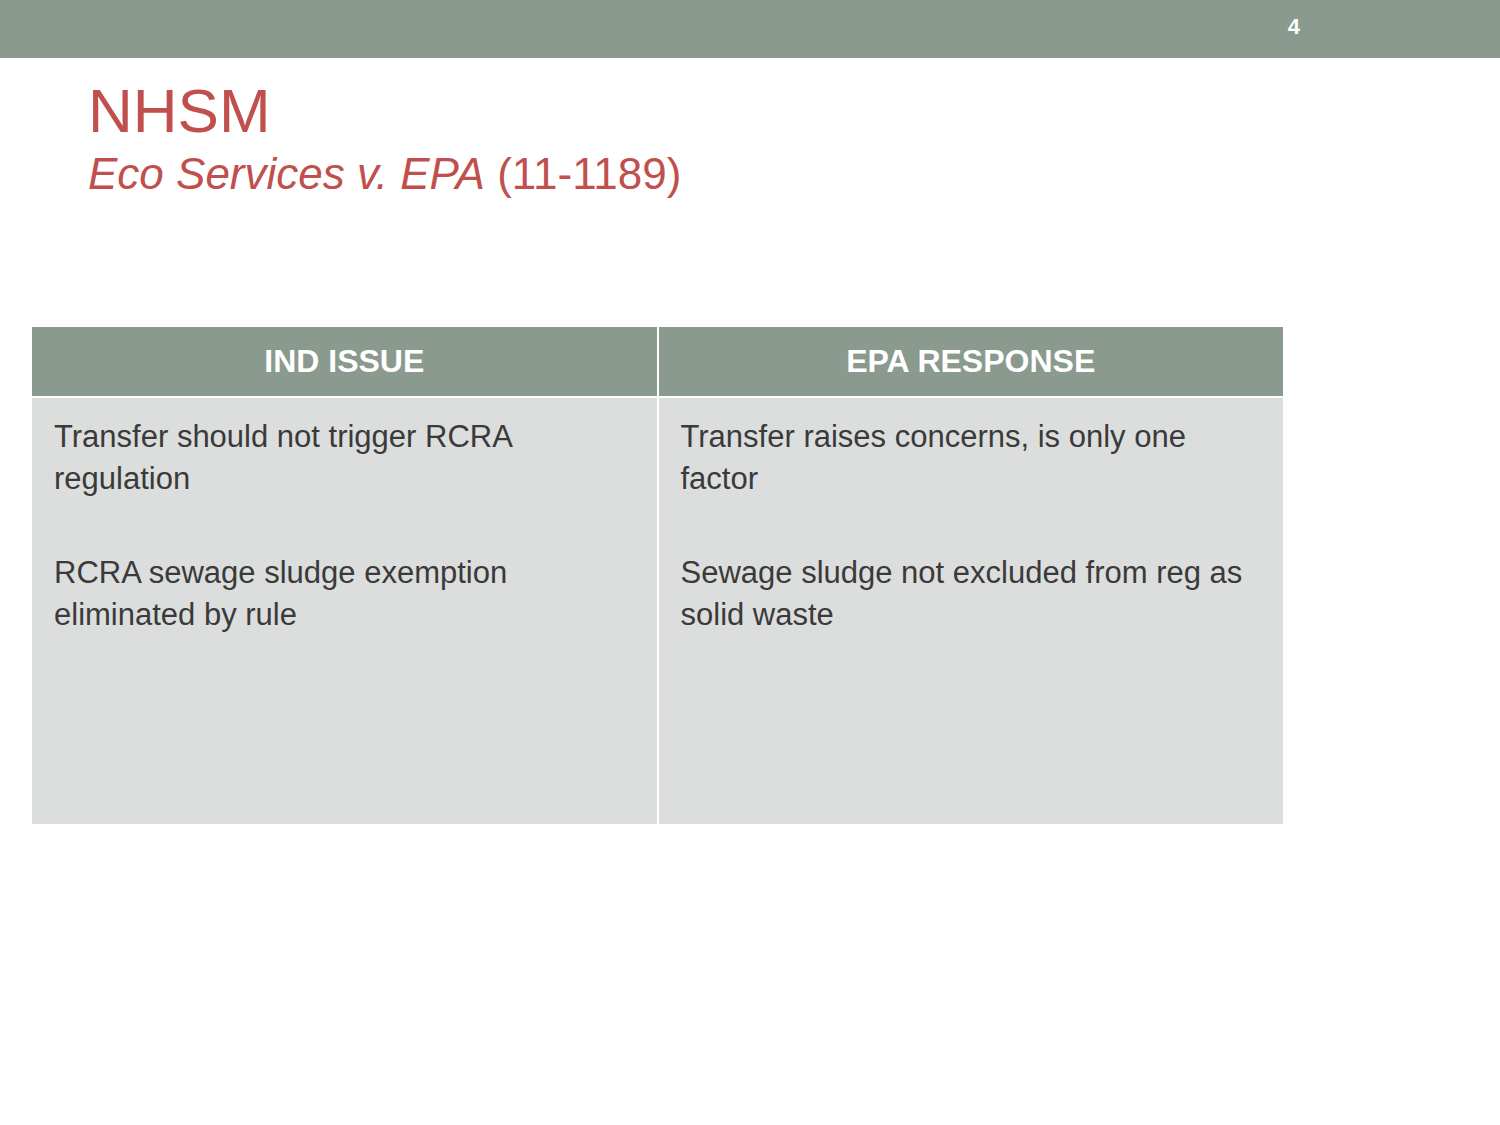4
NHSM
Eco Services v. EPA (11-1189)
| IND ISSUE | EPA RESPONSE |
| --- | --- |
| Transfer should not trigger RCRA regulation RCRA sewage sludge exemption eliminated by rule | Transfer raises concerns, is only one factor Sewage sludge not excluded from reg as solid waste |